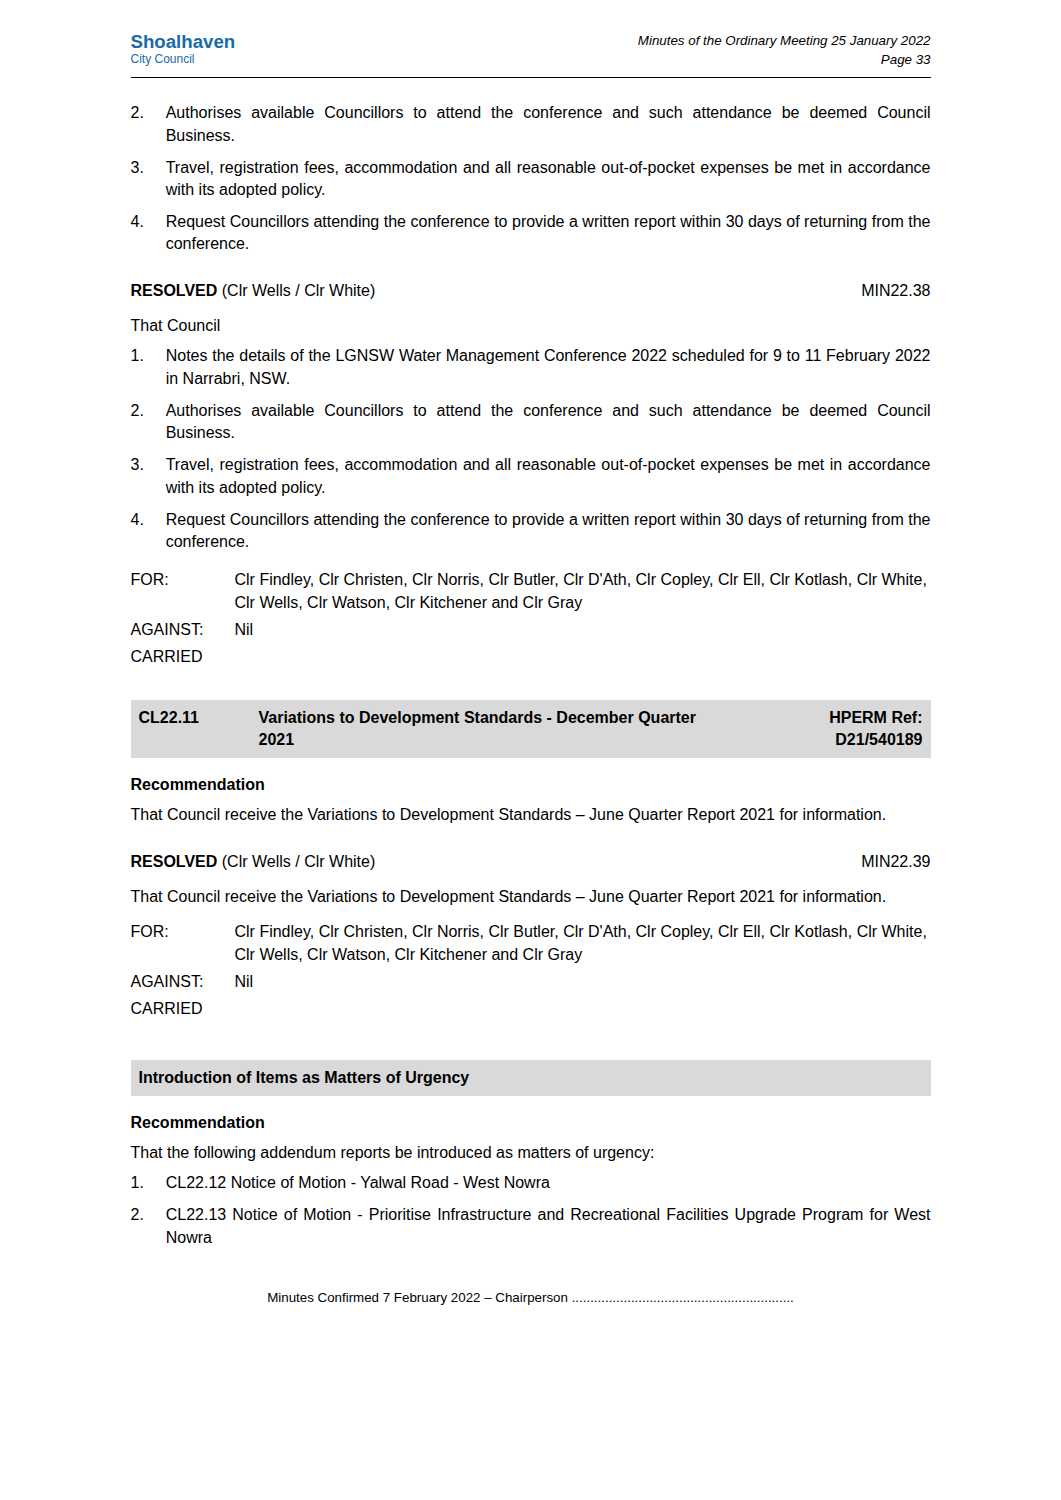ShoalhavenCity Council
Minutes of the Ordinary Meeting 25 January 2022
Page 33
2. Authorises available Councillors to attend the conference and such attendance be deemed Council Business.
3. Travel, registration fees, accommodation and all reasonable out-of-pocket expenses be met in accordance with its adopted policy.
4. Request Councillors attending the conference to provide a written report within 30 days of returning from the conference.
RESOLVED (Clr Wells / Clr White)
MIN22.38
That Council
1. Notes the details of the LGNSW Water Management Conference 2022 scheduled for 9 to 11 February 2022 in Narrabri, NSW.
2. Authorises available Councillors to attend the conference and such attendance be deemed Council Business.
3. Travel, registration fees, accommodation and all reasonable out-of-pocket expenses be met in accordance with its adopted policy.
4. Request Councillors attending the conference to provide a written report within 30 days of returning from the conference.
FOR:
Clr Findley, Clr Christen, Clr Norris, Clr Butler, Clr D'Ath, Clr Copley, Clr Ell, Clr Kotlash, Clr White, Clr Wells, Clr Watson, Clr Kitchener and Clr Gray
AGAINST:
Nil
CARRIED
| CL22.11 | Variations to Development Standards - December Quarter 2021 | HPERM Ref: D21/540189 |
Recommendation
That Council receive the Variations to Development Standards – June Quarter Report 2021 for information.
RESOLVED (Clr Wells / Clr White)
MIN22.39
That Council receive the Variations to Development Standards – June Quarter Report 2021 for information.
FOR:
Clr Findley, Clr Christen, Clr Norris, Clr Butler, Clr D'Ath, Clr Copley, Clr Ell, Clr Kotlash, Clr White, Clr Wells, Clr Watson, Clr Kitchener and Clr Gray
AGAINST:
Nil
CARRIED
Introduction of Items as Matters of Urgency
Recommendation
That the following addendum reports be introduced as matters of urgency:
1. CL22.12 Notice of Motion - Yalwal Road - West Nowra
2. CL22.13 Notice of Motion - Prioritise Infrastructure and Recreational Facilities Upgrade Program for West Nowra
Minutes Confirmed 7 February 2022 – Chairperson ............................................................